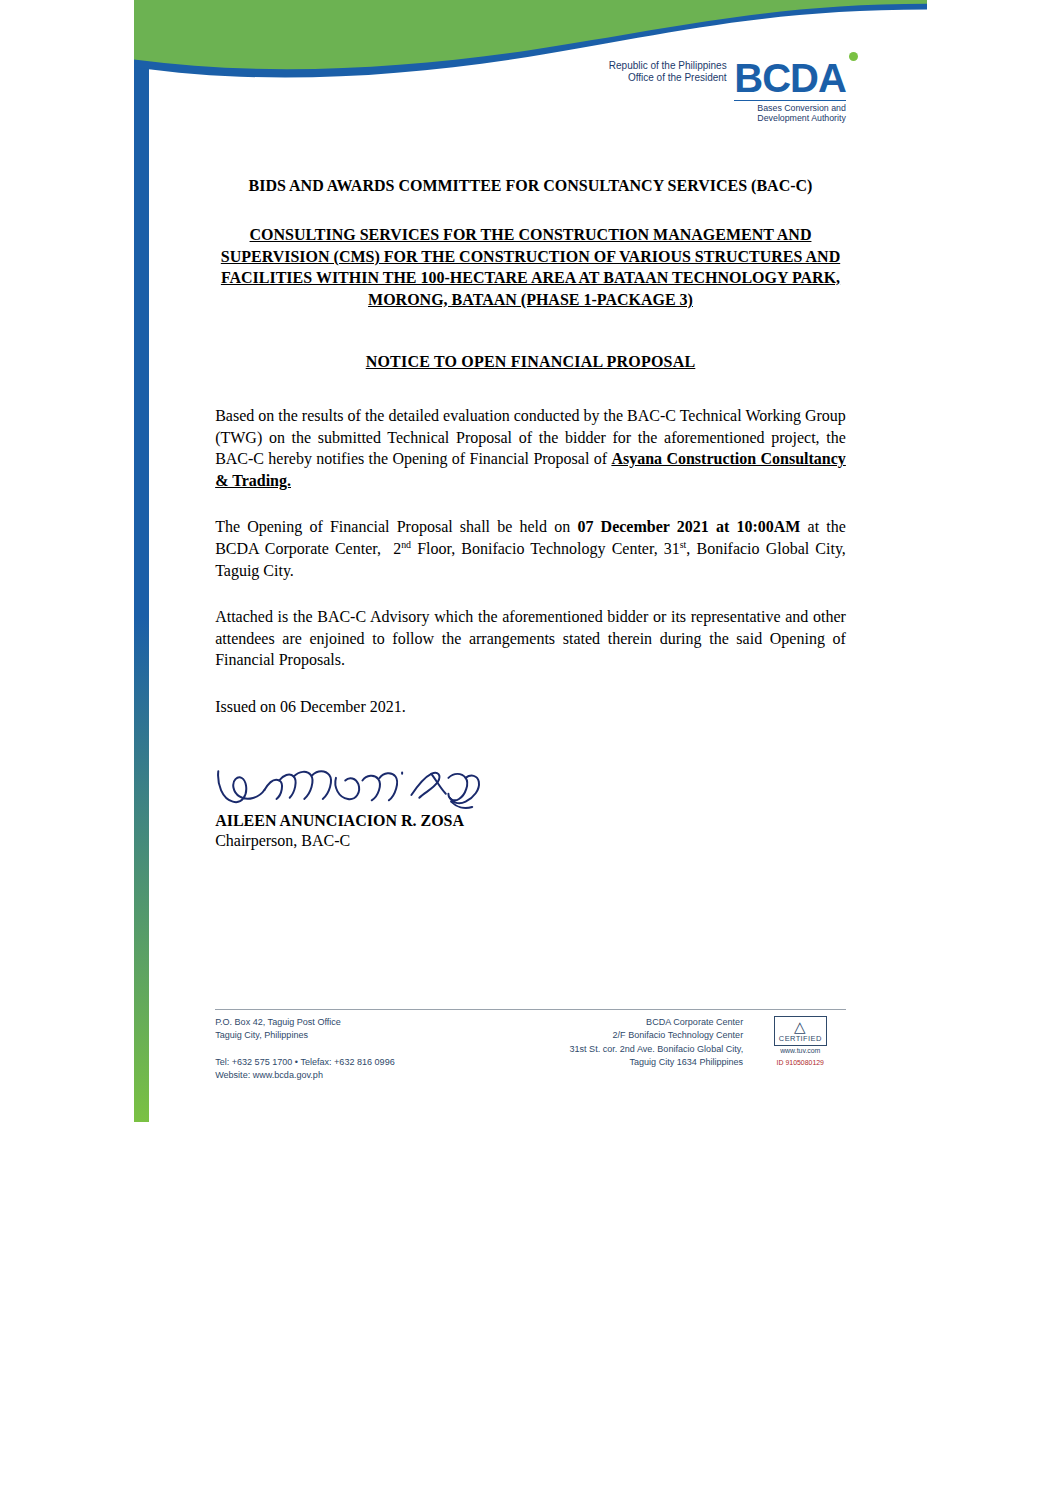Republic of the Philippines
Office of the President
BCDA
Bases Conversion and
Development Authority
BIDS AND AWARDS COMMITTEE FOR CONSULTANCY SERVICES (BAC-C)
CONSULTING SERVICES FOR THE CONSTRUCTION MANAGEMENT AND SUPERVISION (CMS) FOR THE CONSTRUCTION OF VARIOUS STRUCTURES AND FACILITIES WITHIN THE 100-HECTARE AREA AT BATAAN TECHNOLOGY PARK, MORONG, BATAAN (PHASE 1-PACKAGE 3)
NOTICE TO OPEN FINANCIAL PROPOSAL
Based on the results of the detailed evaluation conducted by the BAC-C Technical Working Group (TWG) on the submitted Technical Proposal of the bidder for the aforementioned project, the BAC-C hereby notifies the Opening of Financial Proposal of Asyana Construction Consultancy & Trading.
The Opening of Financial Proposal shall be held on 07 December 2021 at 10:00AM at the BCDA Corporate Center, 2nd Floor, Bonifacio Technology Center, 31st, Bonifacio Global City, Taguig City.
Attached is the BAC-C Advisory which the aforementioned bidder or its representative and other attendees are enjoined to follow the arrangements stated therein during the said Opening of Financial Proposals.
Issued on 06 December 2021.
AILEEN ANUNCIACION R. ZOSA
Chairperson, BAC-C
P.O. Box 42, Taguig Post Office
Taguig City, Philippines
Tel: +632 575 1700 • Telefax: +632 816 0996
Website: www.bcda.gov.ph
BCDA Corporate Center
2/F Bonifacio Technology Center
31st St. cor. 2nd Ave. Bonifacio Global City,
Taguig City 1634 Philippines
△
CERTIFIED
www.tuv.com
ID 9105080129